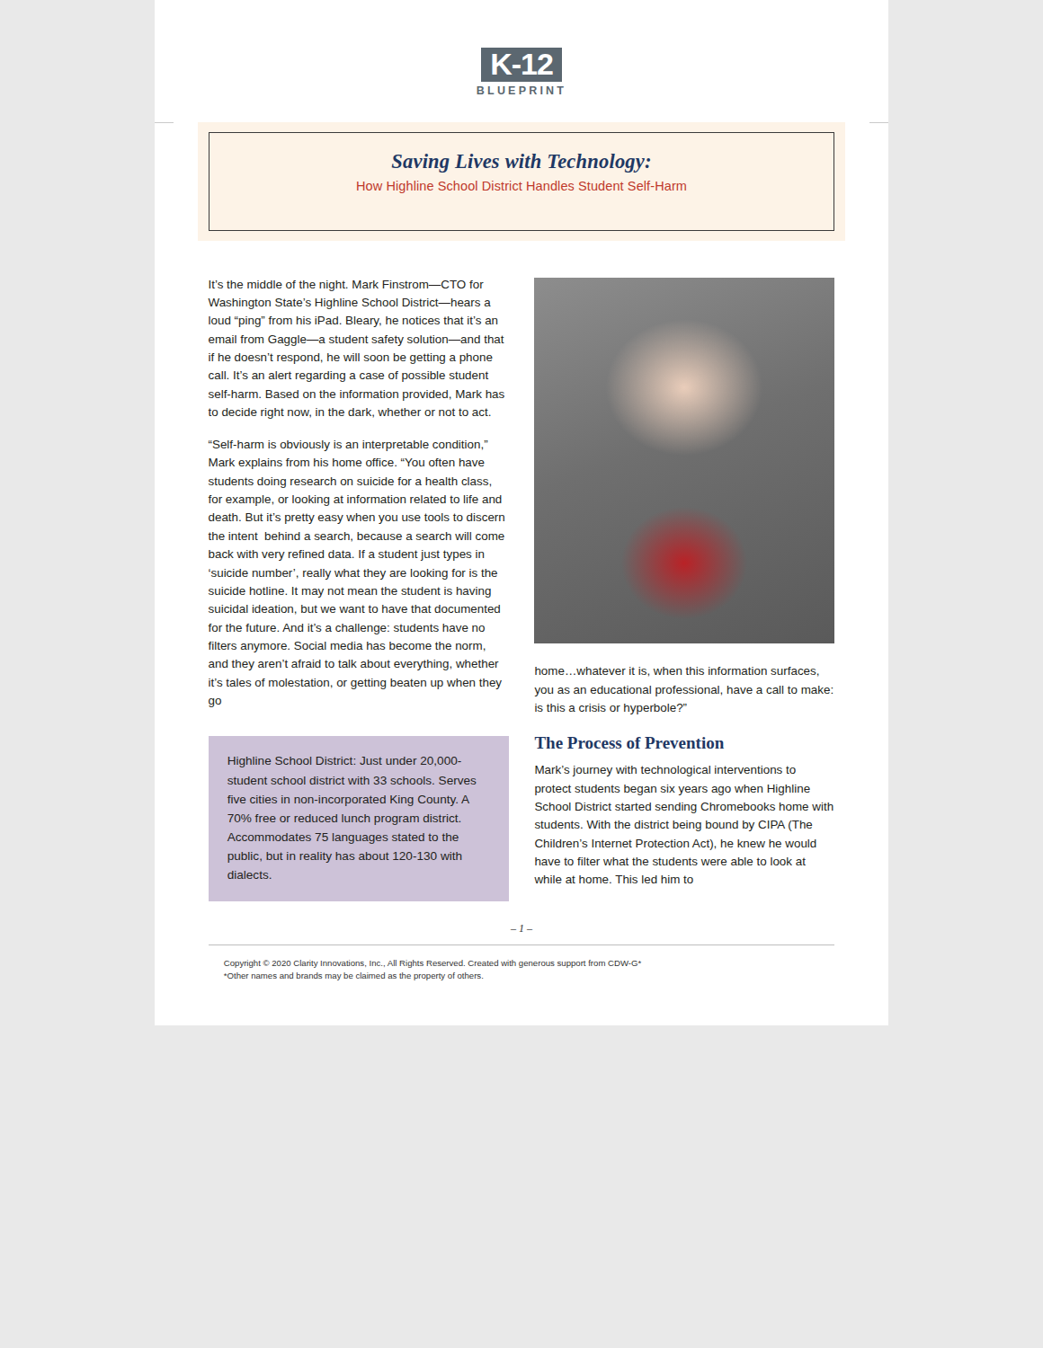K-12 BLUEPRINT
Saving Lives with Technology:
How Highline School District Handles Student Self-Harm
It’s the middle of the night. Mark Finstrom—CTO for Washington State’s Highline School District—hears a loud “ping” from his iPad. Bleary, he notices that it’s an email from Gaggle—a student safety solution—and that if he doesn’t respond, he will soon be getting a phone call. It’s an alert regarding a case of possible student self-harm. Based on the information provided, Mark has to decide right now, in the dark, whether or not to act.
“Self-harm is obviously is an interpretable condition,” Mark explains from his home office. “You often have students doing research on suicide for a health class, for example, or looking at information related to life and death. But it’s pretty easy when you use tools to discern the intent behind a search, because a search will come back with very refined data. If a student just types in ‘suicide number’, really what they are looking for is the suicide hotline. It may not mean the student is having suicidal ideation, but we want to have that documented for the future. And it’s a challenge: students have no filters anymore. Social media has become the norm, and they aren’t afraid to talk about everything, whether it’s tales of molestation, or getting beaten up when they go
Highline School District: Just under 20,000-student school district with 33 schools. Serves five cities in non-incorporated King County. A 70% free or reduced lunch program district. Accommodates 75 languages stated to the public, but in reality has about 120-130 with dialects.
home…whatever it is, when this information surfaces, you as an educational professional, have a call to make: is this a crisis or hyperbole?”
The Process of Prevention
Mark’s journey with technological interventions to protect students began six years ago when Highline School District started sending Chromebooks home with students. With the district being bound by CIPA (The Children’s Internet Protection Act), he knew he would have to filter what the students were able to look at while at home. This led him to
– 1 –
Copyright © 2020 Clarity Innovations, Inc., All Rights Reserved. Created with generous support from CDW-G*
*Other names and brands may be claimed as the property of others.